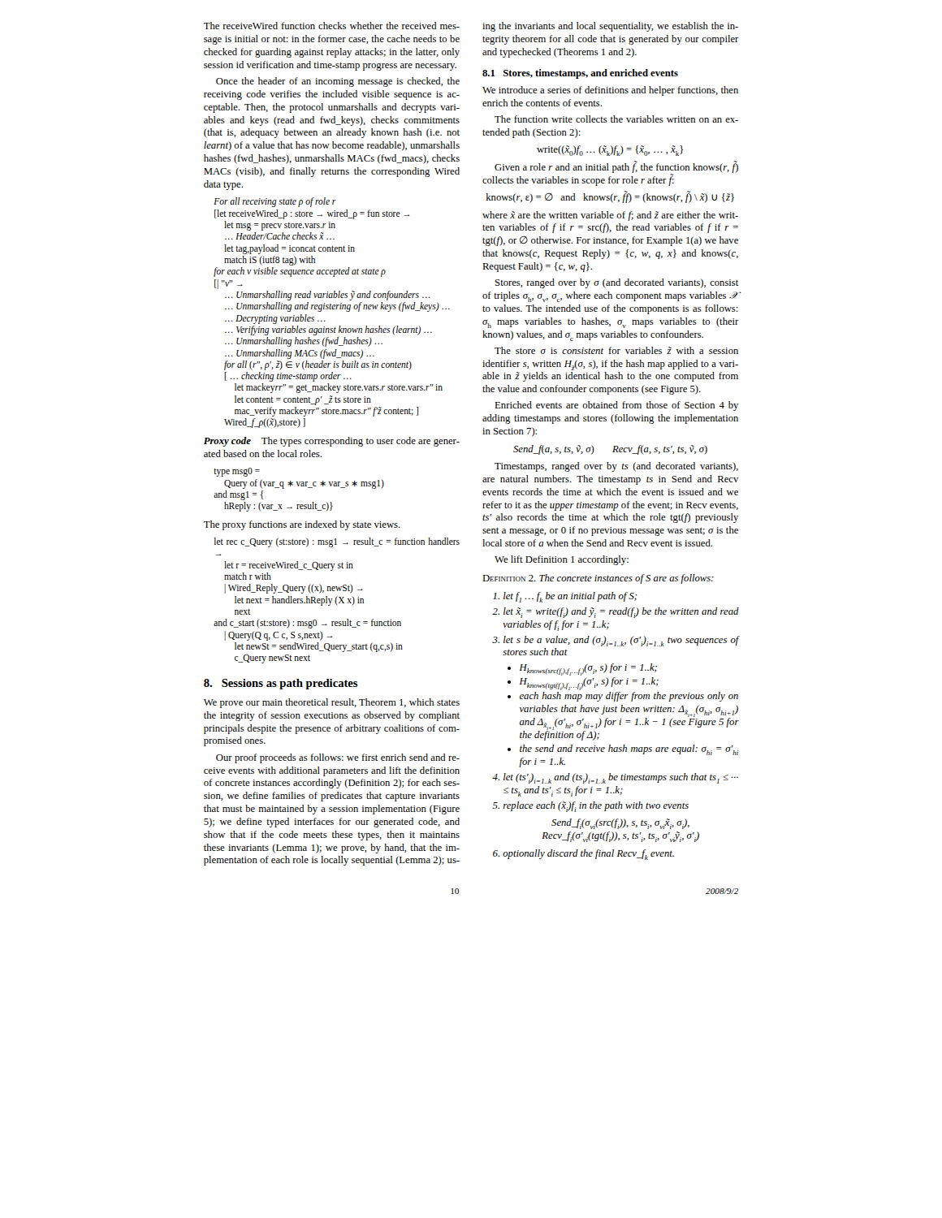The receiveWired function checks whether the received message is initial or not: in the former case, the cache needs to be checked for guarding against replay attacks; in the latter, only session id verification and time-stamp progress are necessary.
Once the header of an incoming message is checked, the receiving code verifies the included visible sequence is acceptable. Then, the protocol unmarshalls and decrypts variables and keys (read and fwd_keys), checks commitments (that is, adequacy between an already known hash (i.e. not learnt) of a value that has now become readable), unmarshalls hashes (fwd_hashes), unmarshalls MACs (fwd_macs), checks MACs (visib), and finally returns the corresponding Wired data type.
For all receiving state ρ of role r
[let receiveWired_ρ : store → wired_ρ = fun store →
let msg = precv store.vars.r in
… Header/Cache checks x̃ …
let tag,payload = iconcat content in
match iS (iutf8 tag) with
for each v visible sequence accepted at state ρ
[| "v" →
… Unmarshalling read variables ỹ and confounders …
… Unmarshalling and registering of new keys (fwd_keys) …
… Decrypting variables …
… Verifying variables against known hashes (learnt) …
… Unmarshalling hashes (fwd_hashes) …
… Unmarshalling MACs (fwd_macs) …
for all (r″, ρ′, z̃) ∈ v (header is built as in content)
[ … checking time-stamp order …
let mackeyrr″ = get_mackey store.vars.r store.vars.r″ in
let content = content_ρ′ _z̃ ts store in
mac_verify mackeyrr″ store.macs.r″ f′z̃ content; ]
Wired_f_ρ((x̃),store) ]
Proxy code The types corresponding to user code are generated based on the local roles.
type msg0 =
Query of (var_q ∗ var_c ∗ var_s ∗ msg1)
and msg1 = {
hReply : (var_x → result_c)}
The proxy functions are indexed by state views.
let rec c_Query (st:store) : msg1 → result_c = function handlers →
let r = receiveWired_c_Query st in
match r with
| Wired_Reply_Query ((x), newSt) →
let next = handlers.hReply (X x) in
next
and c_start (st:store) : msg0 → result_c = function
| Query(Q q, C c, S s,next) →
let newSt = sendWired_Query_start (q,c,s) in
c_Query newSt next
8. Sessions as path predicates
We prove our main theoretical result, Theorem 1, which states the integrity of session executions as observed by compliant principals despite the presence of arbitrary coalitions of compromised ones.
Our proof proceeds as follows: we first enrich send and receive events with additional parameters and lift the definition of concrete instances accordingly (Definition 2); for each session, we define families of predicates that capture invariants that must be maintained by a session implementation (Figure 5); we define typed interfaces for our generated code, and show that if the code meets these types, then it maintains these invariants (Lemma 1); we prove, by hand, that the implementation of each role is locally sequential (Lemma 2); using the invariants and local sequentiality, we establish the integrity theorem for all code that is generated by our compiler and typechecked (Theorems 1 and 2).
8.1 Stores, timestamps, and enriched events
We introduce a series of definitions and helper functions, then enrich the contents of events.
The function write collects the variables written on an extended path (Section 2):
write((x̃0)f0 … (x̃k)fk) = {x̃0, … , x̃k}
Given a role r and an initial path f̃, the function knows(r, f̃) collects the variables in scope for role r after f̃:
knows(r, ε) = ∅ and knows(r, f̃f) = (knows(r, f̃) \ x̃) ∪ {z̃}
where x̃ are the written variable of f; and z̃ are either the written variables of f if r = src(f), the read variables of f if r = tgt(f), or ∅ otherwise. For instance, for Example 1(a) we have that knows(c, Request Reply) = {c, w, q, x} and knows(c, Request Fault) = {c, w, q}.
Stores, ranged over by σ (and decorated variants), consist of triples σh, σv, σc, where each component maps variables 𝒳 to values. The intended use of the components is as follows: σh maps variables to hashes, σv maps variables to (their known) values, and σc maps variables to confounders.
The store σ is consistent for variables z̃ with a session identifier s, written Hz̃(σ, s), if the hash map applied to a variable in z̃ yields an identical hash to the one computed from the value and confounder components (see Figure 5).
Enriched events are obtained from those of Section 4 by adding timestamps and stores (following the implementation in Section 7):
Send_f(a, s, ts, ṽ, σ) Recv_f(a, s, ts′, ts, ṽ, σ)
Timestamps, ranged over by ts (and decorated variants), are natural numbers. The timestamp ts in Send and Recv events records the time at which the event is issued and we refer to it as the upper timestamp of the event; in Recv events, ts′ also records the time at which the role tgt(f) previously sent a message, or 0 if no previous message was sent; σ is the local store of a when the Send and Recv event is issued.
We lift Definition 1 accordingly:
Definition 2. The concrete instances of S are as follows:
let f1 … fk be an initial path of S;
let x̃i = write(fi) and ỹi = read(fi) be the written and read variables of fi for i = 1..k;
let s be a value, and (σi)i=1..k, (σ′i)i=1..k two sequences of stores such that
Hknows(src(fi),f1…fi)(σi, s) for i = 1..k;
Hknows(tgt(fi),f1…fi)(σ′i, s) for i = 1..k;
each hash map may differ from the previous only on variables that have just been written: Δx̃i+1(σhi, σhi+1) and Δx̃i+1(σ′hi, σ′hi+1) for i = 1..k − 1 (see Figure 5 for the definition of Δ);
the send and receive hash maps are equal: σhi = σ′hi for i = 1..k.
let (ts′i)i=1..k and (tsi)i=1..k be timestamps such that ts1 ≤ ··· ≤ tsk and ts′i ≤ tsi for i = 1..k;
replace each (x̃i)fi in the path with two events
Send_fi(σvi(src(fi)), s, tsi, σvix̃i, σi),
Recv_fi(σ′vi(tgt(fi)), s, ts′i, tsi, σ′viỹi, σ′i)
optionally discard the final Recv_fk event.
10 2008/9/2